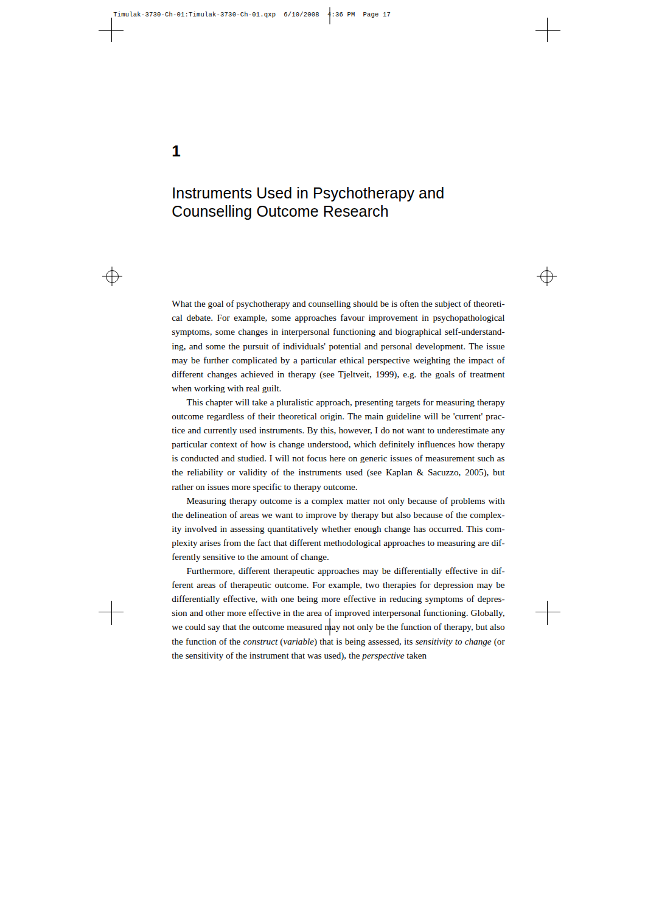Timulak-3730-Ch-01:Timulak-3730-Ch-01.qxp 6/10/2008 4:36 PM Page 17
1
Instruments Used in Psychotherapy and
Counselling Outcome Research
What the goal of psychotherapy and counselling should be is often the subject of theoretical debate. For example, some approaches favour improvement in psychopathological symptoms, some changes in interpersonal functioning and biographical self-understanding, and some the pursuit of individuals' potential and personal development. The issue may be further complicated by a particular ethical perspective weighting the impact of different changes achieved in therapy (see Tjeltveit, 1999), e.g. the goals of treatment when working with real guilt.
This chapter will take a pluralistic approach, presenting targets for measuring therapy outcome regardless of their theoretical origin. The main guideline will be 'current' practice and currently used instruments. By this, however, I do not want to underestimate any particular context of how is change understood, which definitely influences how therapy is conducted and studied. I will not focus here on generic issues of measurement such as the reliability or validity of the instruments used (see Kaplan & Sacuzzo, 2005), but rather on issues more specific to therapy outcome.
Measuring therapy outcome is a complex matter not only because of problems with the delineation of areas we want to improve by therapy but also because of the complexity involved in assessing quantitatively whether enough change has occurred. This complexity arises from the fact that different methodological approaches to measuring are differently sensitive to the amount of change.
Furthermore, different therapeutic approaches may be differentially effective in different areas of therapeutic outcome. For example, two therapies for depression may be differentially effective, with one being more effective in reducing symptoms of depression and other more effective in the area of improved interpersonal functioning. Globally, we could say that the outcome measured may not only be the function of therapy, but also the function of the construct (variable) that is being assessed, its sensitivity to change (or the sensitivity of the instrument that was used), the perspective taken